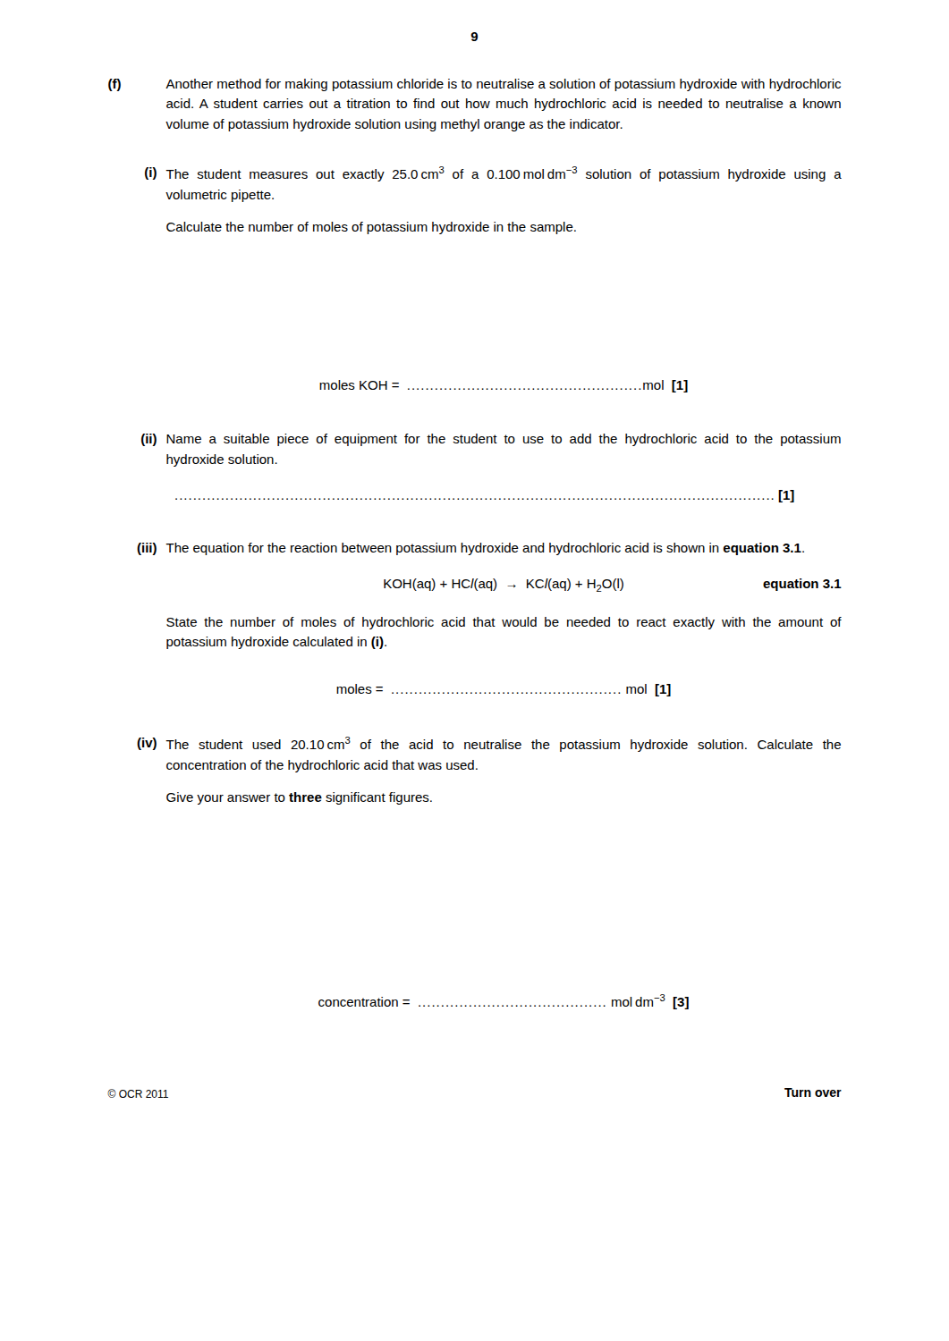9
(f)
Another method for making potassium chloride is to neutralise a solution of potassium hydroxide with hydrochloric acid. A student carries out a titration to find out how much hydrochloric acid is needed to neutralise a known volume of potassium hydroxide solution using methyl orange as the indicator.
(i)
The student measures out exactly 25.0 cm3 of a 0.100 mol dm−3 solution of potassium hydroxide using a volumetric pipette.
Calculate the number of moles of potassium hydroxide in the sample.
moles KOH = ................................................... mol [1]
(ii)
Name a suitable piece of equipment for the student to use to add the hydrochloric acid to the potassium hydroxide solution.
.................................................................................................................................. [1]
(iii)
The equation for the reaction between potassium hydroxide and hydrochloric acid is shown in equation 3.1.
KOH(aq) + HCl(aq) → KCl(aq) + H2O(l) equation 3.1
State the number of moles of hydrochloric acid that would be needed to react exactly with the amount of potassium hydroxide calculated in (i).
moles = .................................................. mol [1]
(iv)
The student used 20.10 cm3 of the acid to neutralise the potassium hydroxide solution. Calculate the concentration of the hydrochloric acid that was used.
Give your answer to three significant figures.
concentration = ......................................... mol dm−3 [3]
© OCR 2011
Turn over